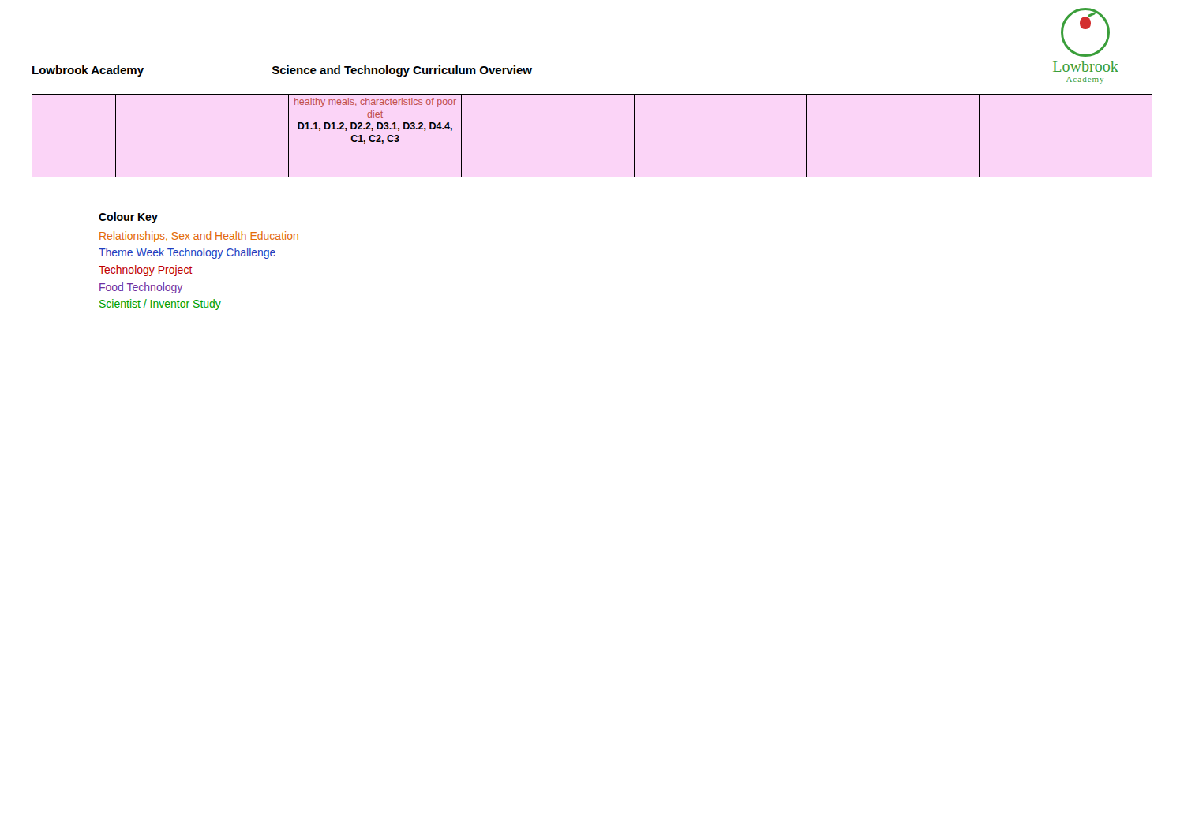Lowbrook
Academy
Lowbrook Academy Science and Technology Curriculum Overview
| | | healthy meals, characteristics of poor diet D1.1, D1.2, D2.2, D3.1, D3.2, D4.4, C1, C2, C3 | | | | |
Colour Key
Relationships, Sex and Health Education
Theme Week Technology Challenge
Technology Project
Food Technology
Scientist / Inventor Study